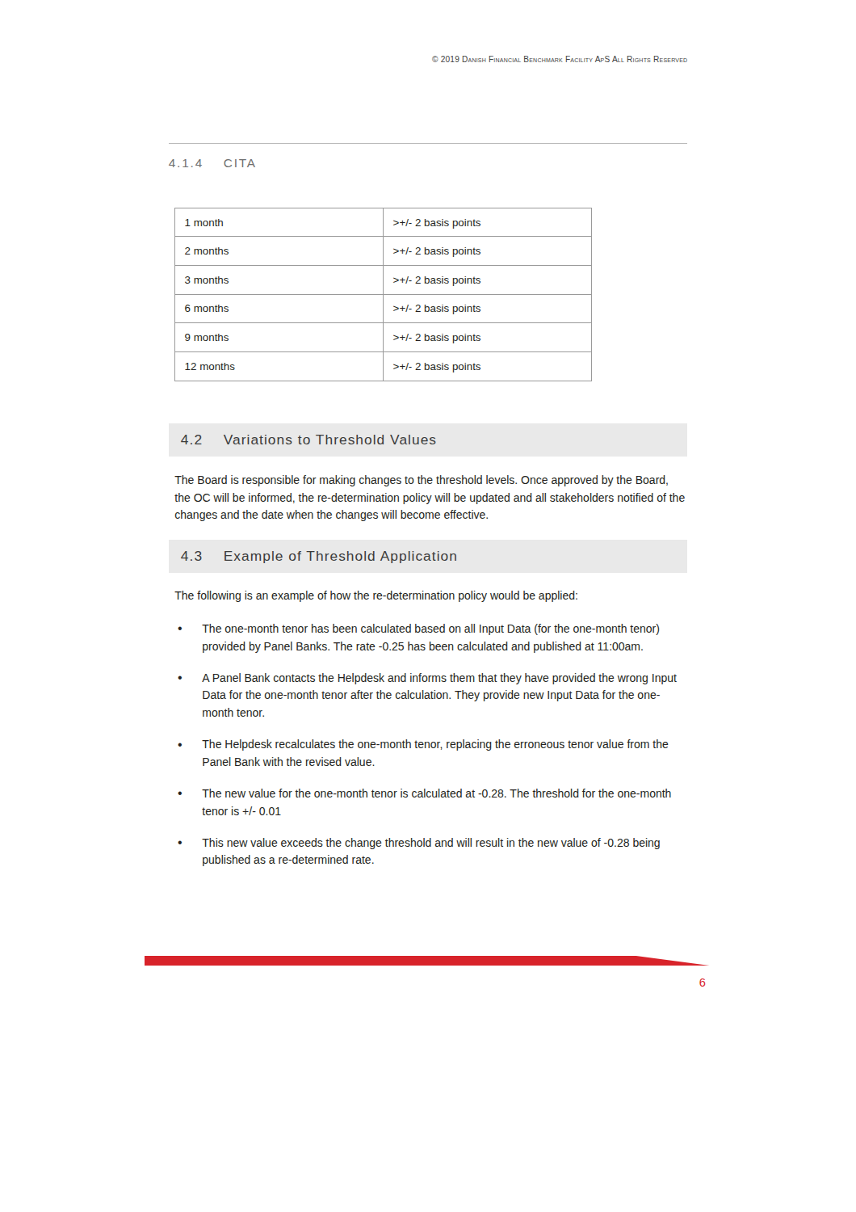© 2019 Danish Financial Benchmark Facility ApS All Rights Reserved
4.1.4 CITA
| 1 month | >+/- 2 basis points |
| 2 months | >+/- 2 basis points |
| 3 months | >+/- 2 basis points |
| 6 months | >+/- 2 basis points |
| 9 months | >+/- 2 basis points |
| 12 months | >+/- 2 basis points |
4.2 Variations to Threshold Values
The Board is responsible for making changes to the threshold levels. Once approved by the Board, the OC will be informed, the re-determination policy will be updated and all stakeholders notified of the changes and the date when the changes will become effective.
4.3 Example of Threshold Application
The following is an example of how the re-determination policy would be applied:
The one-month tenor has been calculated based on all Input Data (for the one-month tenor) provided by Panel Banks. The rate -0.25 has been calculated and published at 11:00am.
A Panel Bank contacts the Helpdesk and informs them that they have provided the wrong Input Data for the one-month tenor after the calculation. They provide new Input Data for the one-month tenor.
The Helpdesk recalculates the one-month tenor, replacing the erroneous tenor value from the Panel Bank with the revised value.
The new value for the one-month tenor is calculated at -0.28. The threshold for the one-month tenor is +/- 0.01
This new value exceeds the change threshold and will result in the new value of -0.28 being published as a re-determined rate.
6